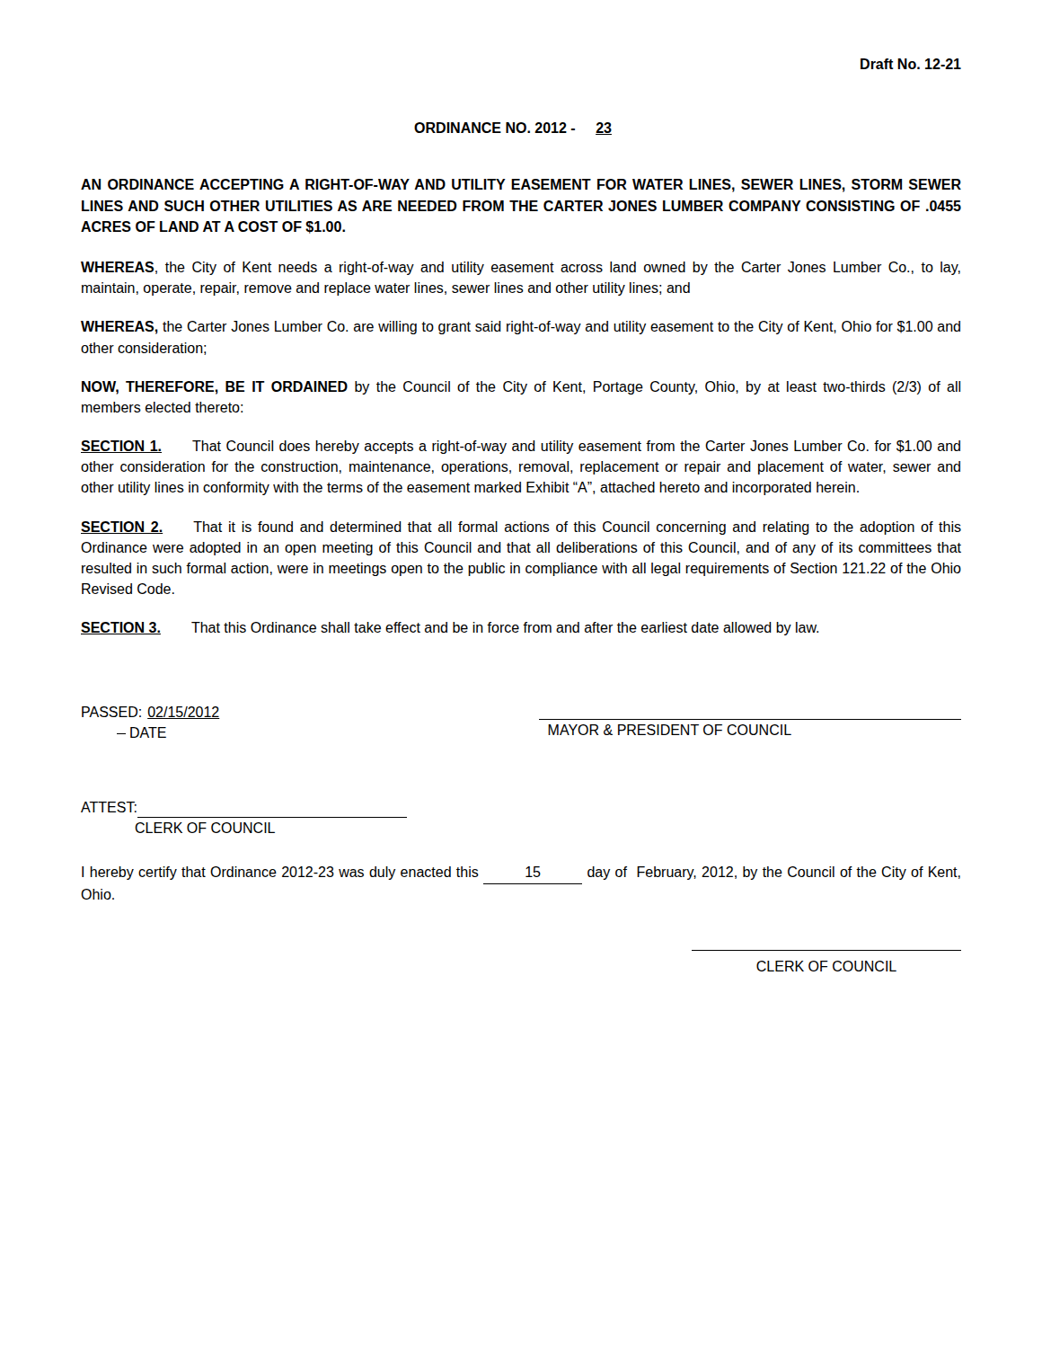Draft No. 12-21
ORDINANCE NO. 2012 - 23
AN ORDINANCE ACCEPTING A RIGHT-OF-WAY AND UTILITY EASEMENT FOR WATER LINES, SEWER LINES, STORM SEWER LINES AND SUCH OTHER UTILITIES AS ARE NEEDED FROM THE CARTER JONES LUMBER COMPANY CONSISTING OF .0455 ACRES OF LAND AT A COST OF $1.00.
WHEREAS, the City of Kent needs a right-of-way and utility easement across land owned by the Carter Jones Lumber Co., to lay, maintain, operate, repair, remove and replace water lines, sewer lines and other utility lines; and
WHEREAS, the Carter Jones Lumber Co. are willing to grant said right-of-way and utility easement to the City of Kent, Ohio for $1.00 and other consideration;
NOW, THEREFORE, BE IT ORDAINED by the Council of the City of Kent, Portage County, Ohio, by at least two-thirds (2/3) of all members elected thereto:
SECTION 1. That Council does hereby accepts a right-of-way and utility easement from the Carter Jones Lumber Co. for $1.00 and other consideration for the construction, maintenance, operations, removal, replacement or repair and placement of water, sewer and other utility lines in conformity with the terms of the easement marked Exhibit “A”, attached hereto and incorporated herein.
SECTION 2. That it is found and determined that all formal actions of this Council concerning and relating to the adoption of this Ordinance were adopted in an open meeting of this Council and that all deliberations of this Council, and of any of its committees that resulted in such formal action, were in meetings open to the public in compliance with all legal requirements of Section 121.22 of the Ohio Revised Code.
SECTION 3. That this Ordinance shall take effect and be in force from and after the earliest date allowed by law.
| PASSED: 02/15/2012 DATE | | MAYOR & PRESIDENT OF COUNCIL |
ATTEST:
CLERK OF COUNCIL
I hereby certify that Ordinance 2012-23 was duly enacted this 15 day of February, 2012, by the Council of the City of Kent, Ohio.
CLERK OF COUNCIL